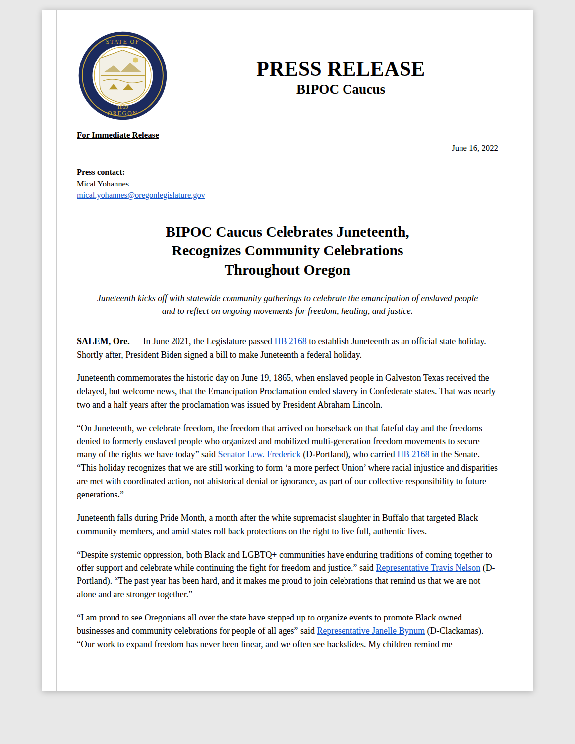STATE OF OREGON . 1859
PRESS RELEASE
BIPOC Caucus
For Immediate Release
June 16, 2022
Press contact:
Mical Yohannes
mical.yohannes@oregonlegislature.gov
BIPOC Caucus Celebrates Juneteenth,
Recognizes Community Celebrations
Throughout Oregon
Juneteenth kicks off with statewide community gatherings to celebrate the emancipation of enslaved people and to reflect on ongoing movements for freedom, healing, and justice.
SALEM, Ore. — In June 2021, the Legislature passed HB 2168 to establish Juneteenth as an official state holiday. Shortly after, President Biden signed a bill to make Juneteenth a federal holiday.
Juneteenth commemorates the historic day on June 19, 1865, when enslaved people in Galveston Texas received the delayed, but welcome news, that the Emancipation Proclamation ended slavery in Confederate states. That was nearly two and a half years after the proclamation was issued by President Abraham Lincoln.
“On Juneteenth, we celebrate freedom, the freedom that arrived on horseback on that fateful day and the freedoms denied to formerly enslaved people who organized and mobilized multi-generation freedom movements to secure many of the rights we have today” said Senator Lew. Frederick (D-Portland), who carried HB 2168 in the Senate. “This holiday recognizes that we are still working to form ‘a more perfect Union’ where racial injustice and disparities are met with coordinated action, not ahistorical denial or ignorance, as part of our collective responsibility to future generations.”
Juneteenth falls during Pride Month, a month after the white supremacist slaughter in Buffalo that targeted Black community members, and amid states roll back protections on the right to live full, authentic lives.
“Despite systemic oppression, both Black and LGBTQ+ communities have enduring traditions of coming together to offer support and celebrate while continuing the fight for freedom and justice.” said Representative Travis Nelson (D-Portland). “The past year has been hard, and it makes me proud to join celebrations that remind us that we are not alone and are stronger together.”
“I am proud to see Oregonians all over the state have stepped up to organize events to promote Black owned businesses and community celebrations for people of all ages” said Representative Janelle Bynum (D-Clackamas). “Our work to expand freedom has never been linear, and we often see backslides. My children remind me